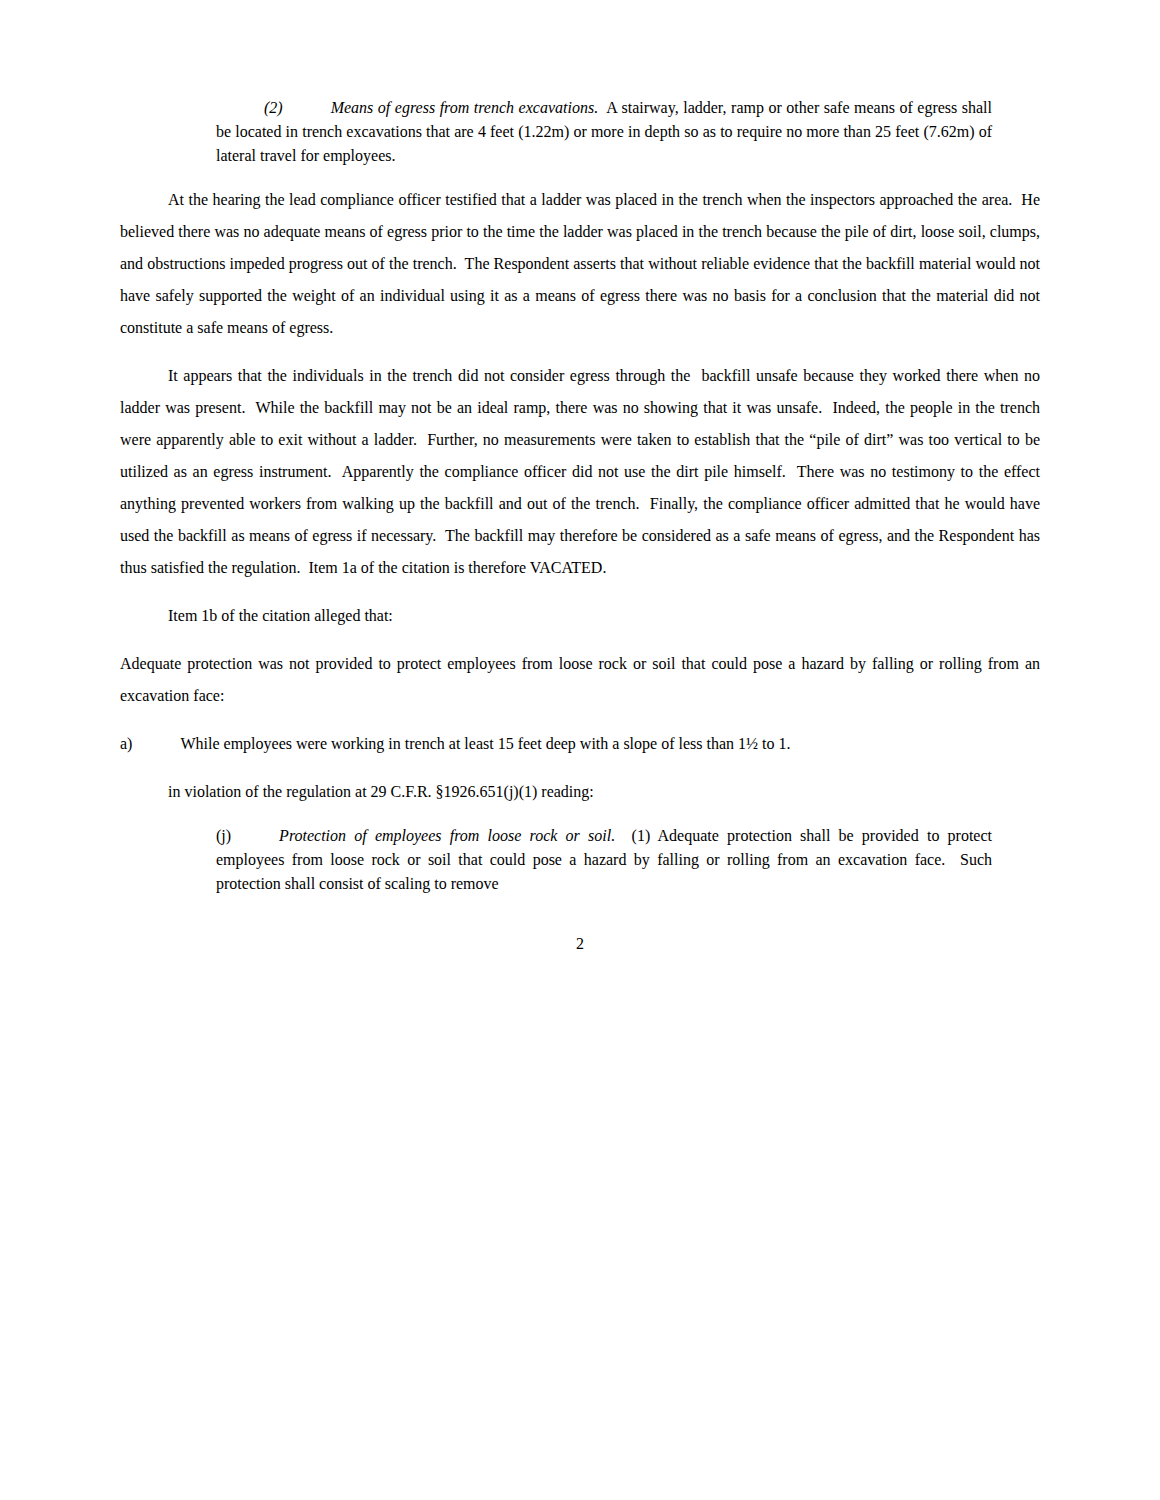(2) Means of egress from trench excavations. A stairway, ladder, ramp or other safe means of egress shall be located in trench excavations that are 4 feet (1.22m) or more in depth so as to require no more than 25 feet (7.62m) of lateral travel for employees.
At the hearing the lead compliance officer testified that a ladder was placed in the trench when the inspectors approached the area. He believed there was no adequate means of egress prior to the time the ladder was placed in the trench because the pile of dirt, loose soil, clumps, and obstructions impeded progress out of the trench. The Respondent asserts that without reliable evidence that the backfill material would not have safely supported the weight of an individual using it as a means of egress there was no basis for a conclusion that the material did not constitute a safe means of egress.
It appears that the individuals in the trench did not consider egress through the backfill unsafe because they worked there when no ladder was present. While the backfill may not be an ideal ramp, there was no showing that it was unsafe. Indeed, the people in the trench were apparently able to exit without a ladder. Further, no measurements were taken to establish that the “pile of dirt” was too vertical to be utilized as an egress instrument. Apparently the compliance officer did not use the dirt pile himself. There was no testimony to the effect anything prevented workers from walking up the backfill and out of the trench. Finally, the compliance officer admitted that he would have used the backfill as means of egress if necessary. The backfill may therefore be considered as a safe means of egress, and the Respondent has thus satisfied the regulation. Item 1a of the citation is therefore VACATED.
Item 1b of the citation alleged that:
Adequate protection was not provided to protect employees from loose rock or soil that could pose a hazard by falling or rolling from an excavation face:
a) While employees were working in trench at least 15 feet deep with a slope of less than 1½ to 1.
in violation of the regulation at 29 C.F.R. §1926.651(j)(1) reading:
(j) Protection of employees from loose rock or soil. (1) Adequate protection shall be provided to protect employees from loose rock or soil that could pose a hazard by falling or rolling from an excavation face. Such protection shall consist of scaling to remove
2